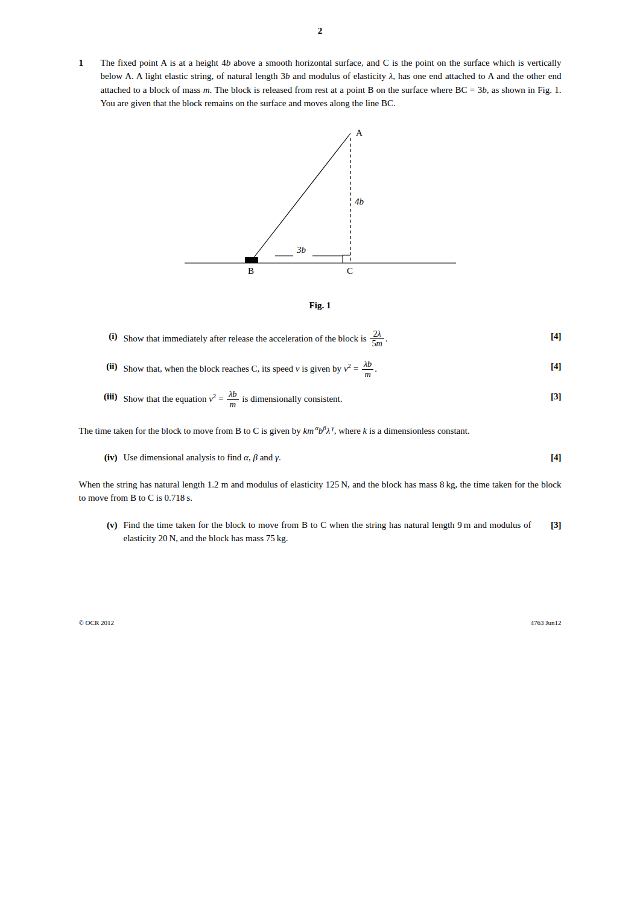2
1
The fixed point A is at a height 4b above a smooth horizontal surface, and C is the point on the surface which is vertically below A. A light elastic string, of natural length 3b and modulus of elasticity λ, has one end attached to A and the other end attached to a block of mass m. The block is released from rest at a point B on the surface where BC = 3b, as shown in Fig. 1. You are given that the block remains on the surface and moves along the line BC.
A 4b B C 3b
Fig. 1
(i)
Show that immediately after release the acceleration of the block is 2λ 5m.
[4]
(ii)
Show that, when the block reaches C, its speed v is given by v2 = λb m.
[4]
(iii)
Show that the equation v2 = λb m is dimensionally consistent.
[3]
The time taken for the block to move from B to C is given by km αbβλ γ, where k is a dimensionless constant.
(iv)
Use dimensional analysis to find α, β and γ.
[4]
When the string has natural length 1.2 m and modulus of elasticity 125 N, and the block has mass 8 kg, the time taken for the block to move from B to C is 0.718 s.
(v)
Find the time taken for the block to move from B to C when the string has natural length 9 m and modulus of elasticity 20 N, and the block has mass 75 kg.
[3]
© OCR 2012 4763 Jun12